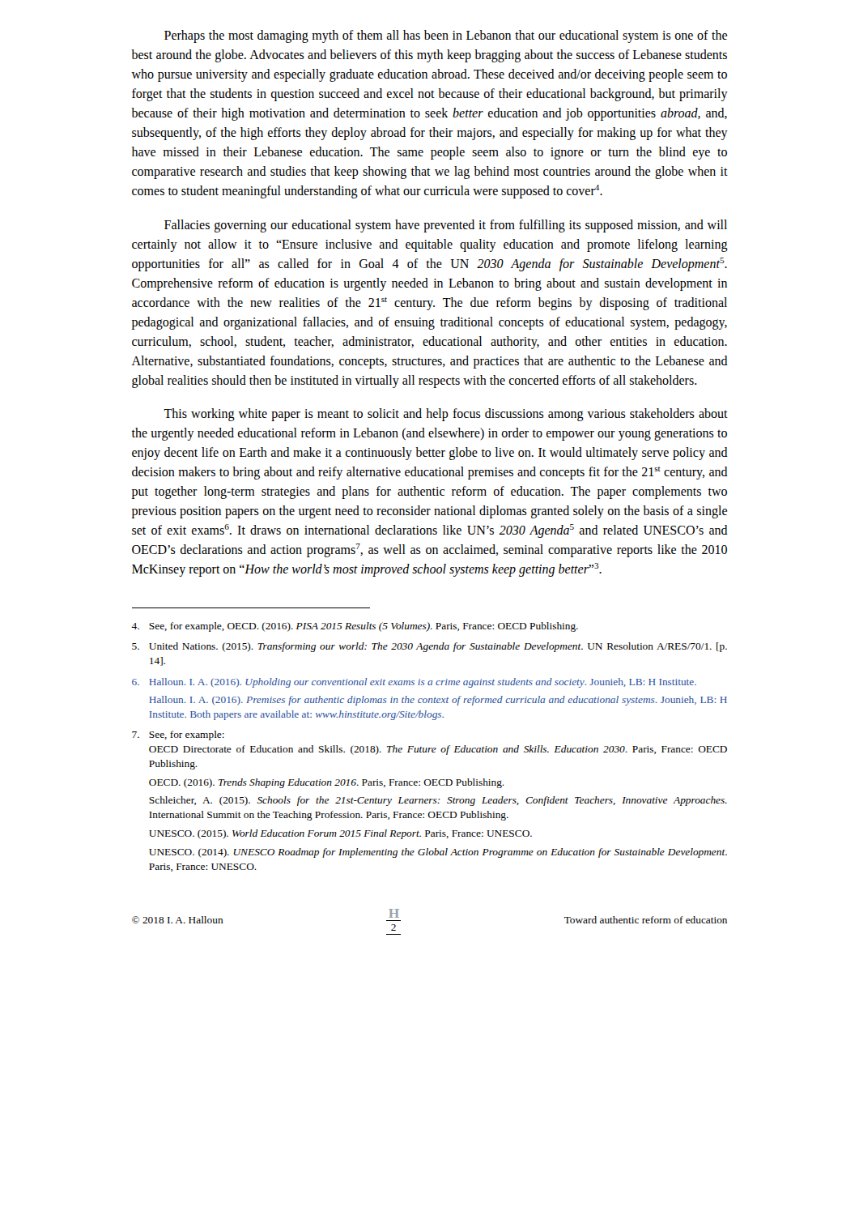Perhaps the most damaging myth of them all has been in Lebanon that our educational system is one of the best around the globe. Advocates and believers of this myth keep bragging about the success of Lebanese students who pursue university and especially graduate education abroad. These deceived and/or deceiving people seem to forget that the students in question succeed and excel not because of their educational background, but primarily because of their high motivation and determination to seek better education and job opportunities abroad, and, subsequently, of the high efforts they deploy abroad for their majors, and especially for making up for what they have missed in their Lebanese education. The same people seem also to ignore or turn the blind eye to comparative research and studies that keep showing that we lag behind most countries around the globe when it comes to student meaningful understanding of what our curricula were supposed to cover4.
Fallacies governing our educational system have prevented it from fulfilling its supposed mission, and will certainly not allow it to “Ensure inclusive and equitable quality education and promote lifelong learning opportunities for all” as called for in Goal 4 of the UN 2030 Agenda for Sustainable Development5. Comprehensive reform of education is urgently needed in Lebanon to bring about and sustain development in accordance with the new realities of the 21st century. The due reform begins by disposing of traditional pedagogical and organizational fallacies, and of ensuing traditional concepts of educational system, pedagogy, curriculum, school, student, teacher, administrator, educational authority, and other entities in education. Alternative, substantiated foundations, concepts, structures, and practices that are authentic to the Lebanese and global realities should then be instituted in virtually all respects with the concerted efforts of all stakeholders.
This working white paper is meant to solicit and help focus discussions among various stakeholders about the urgently needed educational reform in Lebanon (and elsewhere) in order to empower our young generations to enjoy decent life on Earth and make it a continuously better globe to live on. It would ultimately serve policy and decision makers to bring about and reify alternative educational premises and concepts fit for the 21st century, and put together long-term strategies and plans for authentic reform of education. The paper complements two previous position papers on the urgent need to reconsider national diplomas granted solely on the basis of a single set of exit exams6. It draws on international declarations like UN’s 2030 Agenda5 and related UNESCO’s and OECD’s declarations and action programs7, as well as on acclaimed, seminal comparative reports like the 2010 McKinsey report on “How the world’s most improved school systems keep getting better”3.
4. See, for example, OECD. (2016). PISA 2015 Results (5 Volumes). Paris, France: OECD Publishing.
5. United Nations. (2015). Transforming our world: The 2030 Agenda for Sustainable Development. UN Resolution A/RES/70/1. [p. 14].
6. Halloun. I. A. (2016). Upholding our conventional exit exams is a crime against students and society. Jounieh, LB: H Institute. Halloun. I. A. (2016). Premises for authentic diplomas in the context of reformed curricula and educational systems. Jounieh, LB: H Institute. Both papers are available at: www.hinstitute.org/Site/blogs.
7. See, for example:
OECD Directorate of Education and Skills. (2018). The Future of Education and Skills. Education 2030. Paris, France: OECD Publishing.
OECD. (2016). Trends Shaping Education 2016. Paris, France: OECD Publishing.
Schleicher, A. (2015). Schools for the 21st-Century Learners: Strong Leaders, Confident Teachers, Innovative Approaches. International Summit on the Teaching Profession. Paris, France: OECD Publishing.
UNESCO. (2015). World Education Forum 2015 Final Report. Paris, France: UNESCO.
UNESCO. (2014). UNESCO Roadmap for Implementing the Global Action Programme on Education for Sustainable Development. Paris, France: UNESCO.
© 2018 I. A. Halloun
H 2
Toward authentic reform of education